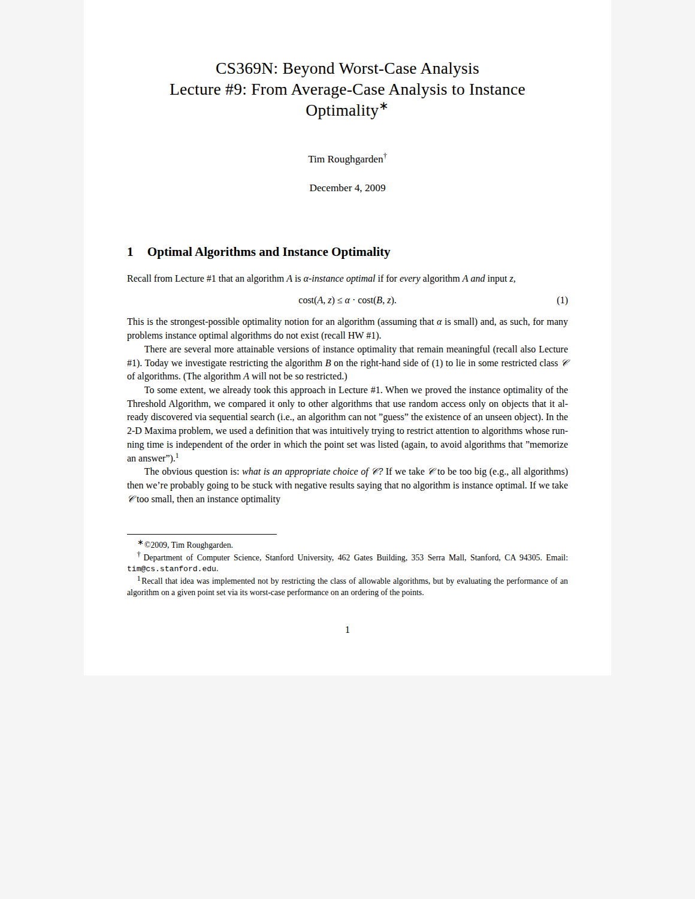CS369N: Beyond Worst-Case Analysis
Lecture #9: From Average-Case Analysis to Instance
Optimality∗
Tim Roughgarden†
December 4, 2009
1 Optimal Algorithms and Instance Optimality
Recall from Lecture #1 that an algorithm A is α-instance optimal if for every algorithm A and input z,
cost(A, z) ≤ α · cost(B, z). (1)
This is the strongest-possible optimality notion for an algorithm (assuming that α is small) and, as such, for many problems instance optimal algorithms do not exist (recall HW #1).
There are several more attainable versions of instance optimality that remain meaningful (recall also Lecture #1). Today we investigate restricting the algorithm B on the right-hand side of (1) to lie in some restricted class 𝒞 of algorithms. (The algorithm A will not be so restricted.)
To some extent, we already took this approach in Lecture #1. When we proved the instance optimality of the Threshold Algorithm, we compared it only to other algorithms that use random access only on objects that it already discovered via sequential search (i.e., an algorithm can not ”guess” the existence of an unseen object). In the 2-D Maxima problem, we used a definition that was intuitively trying to restrict attention to algorithms whose running time is independent of the order in which the point set was listed (again, to avoid algorithms that ”memorize an answer”).1
The obvious question is: what is an appropriate choice of 𝒞? If we take 𝒞 to be too big (e.g., all algorithms) then we’re probably going to be stuck with negative results saying that no algorithm is instance optimal. If we take 𝒞 too small, then an instance optimality
∗©2009, Tim Roughgarden.
†Department of Computer Science, Stanford University, 462 Gates Building, 353 Serra Mall, Stanford, CA 94305. Email: tim@cs.stanford.edu.
1 Recall that idea was implemented not by restricting the class of allowable algorithms, but by evaluating the performance of an algorithm on a given point set via its worst-case performance on an ordering of the points.
1